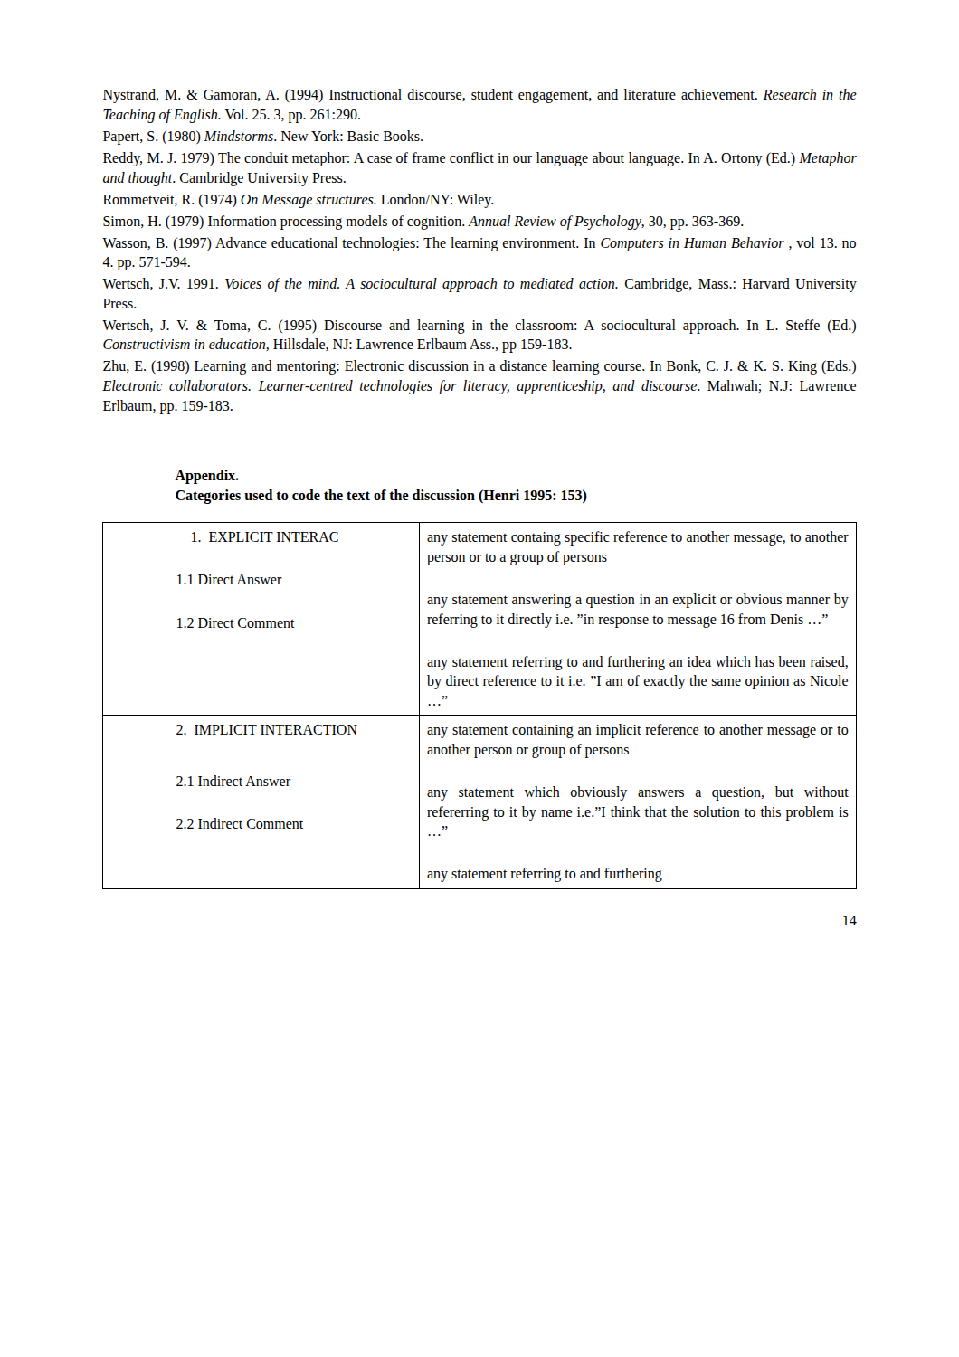Nystrand, M. & Gamoran, A. (1994) Instructional discourse, student engagement, and literature achievement. Research in the Teaching of English. Vol. 25. 3, pp. 261:290.
Papert, S. (1980) Mindstorms. New York: Basic Books.
Reddy, M. J. 1979) The conduit metaphor: A case of frame conflict in our language about language. In A. Ortony (Ed.) Metaphor and thought. Cambridge University Press.
Rommetveit, R. (1974) On Message structures. London/NY: Wiley.
Simon, H. (1979) Information processing models of cognition. Annual Review of Psychology, 30, pp. 363-369.
Wasson, B. (1997) Advance educational technologies: The learning environment. In Computers in Human Behavior , vol 13. no 4. pp. 571-594.
Wertsch, J.V. 1991. Voices of the mind. A sociocultural approach to mediated action. Cambridge, Mass.: Harvard University Press.
Wertsch, J. V. & Toma, C. (1995) Discourse and learning in the classroom: A sociocultural approach. In L. Steffe (Ed.) Constructivism in education, Hillsdale, NJ: Lawrence Erlbaum Ass., pp 159-183.
Zhu, E. (1998) Learning and mentoring: Electronic discussion in a distance learning course. In Bonk, C. J. & K. S. King (Eds.) Electronic collaborators. Learner-centred technologies for literacy, apprenticeship, and discourse. Mahwah; N.J: Lawrence Erlbaum, pp. 159-183.
Appendix.
Categories used to code the text of the discussion (Henri 1995: 153)
| 1. EXPLICIT INTERAC 1.1 Direct Answer 1.2 Direct Comment | any statement containg specific reference to another message, to another person or to a group of persons any statement answering a question in an explicit or obvious manner by referring to it directly i.e. ”in response to message 16 from Denis …” any statement referring to and furthering an idea which has been raised, by direct reference to it i.e. ”I am of exactly the same opinion as Nicole …” |
| 2. IMPLICIT INTERACTION 2.1 Indirect Answer 2.2 Indirect Comment | any statement containing an implicit reference to another message or to another person or group of persons any statement which obviously answers a question, but without refererring to it by name i.e.”I think that the solution to this problem is …” any statement referring to and furthering |
14